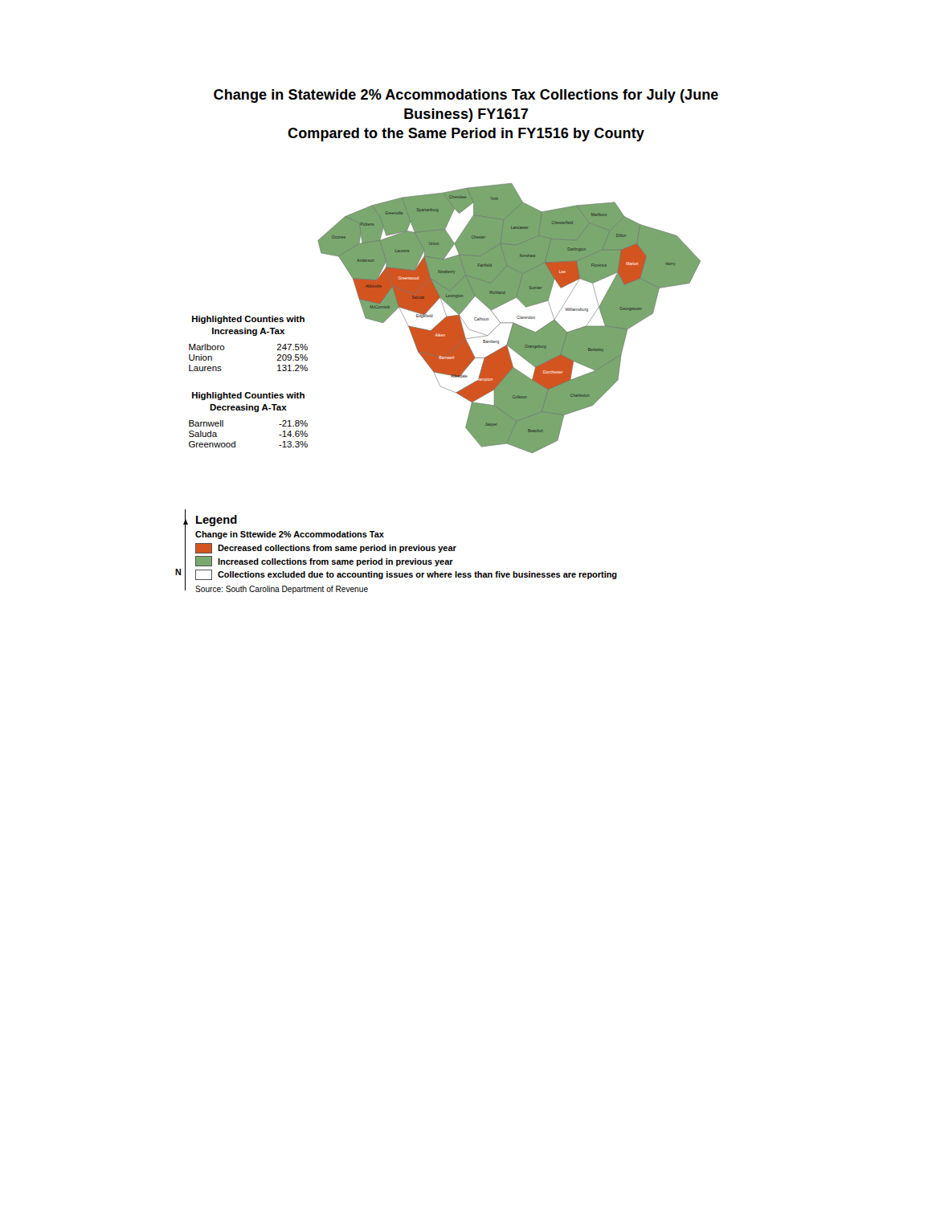Change in Statewide 2% Accommodations Tax Collections for July (June Business) FY1617
Compared to the Same Period in FY1516 by County
Oconee Pickens Greenville Spartanburg Cherokee York Anderson Laurens Union Chester Lancaster Chesterfield Marlboro Abbeville Greenwood Newberry Fairfield Kershaw Darlington Dillon McCormick Saluda Lexington Richland Sumter Lee Florence Marion Horry Edgefield Aiken Calhoun Clarendon Williamsburg Georgetown Barnwell Bamberg Orangeburg Berkeley Dorchester Allendale Hampton Colleton Charleston Jasper Beaufort
Highlighted Counties with
Increasing A-Tax
| Marlboro | 247.5% |
| Union | 209.5% |
| Laurens | 131.2% |
Highlighted Counties with
Decreasing A-Tax
| Barnwell | -21.8% |
| Saluda | -14.6% |
| Greenwood | -13.3% |
N
Legend
Change in Sttewide 2% Accommodations Tax
Decreased collections from same period in previous year
Increased collections from same period in previous year
Collections excluded due to accounting issues or where less than five businesses are reporting
Source: South Carolina Department of Revenue